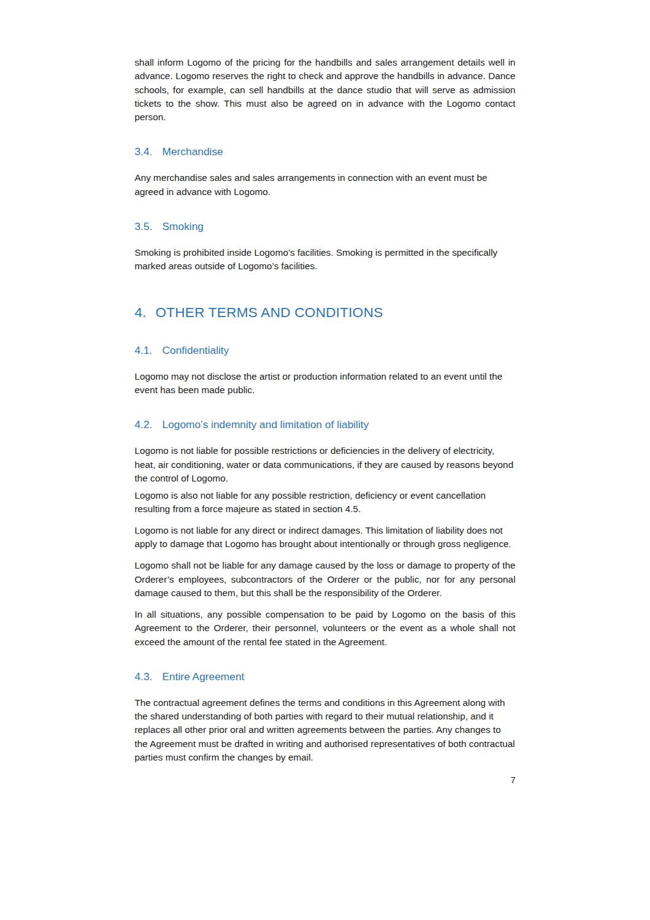shall inform Logomo of the pricing for the handbills and sales arrangement details well in advance. Logomo reserves the right to check and approve the handbills in advance. Dance schools, for example, can sell handbills at the dance studio that will serve as admission tickets to the show. This must also be agreed on in advance with the Logomo contact person.
3.4. Merchandise
Any merchandise sales and sales arrangements in connection with an event must be agreed in advance with Logomo.
3.5. Smoking
Smoking is prohibited inside Logomo’s facilities. Smoking is permitted in the specifically marked areas outside of Logomo’s facilities.
4. OTHER TERMS AND CONDITIONS
4.1. Confidentiality
Logomo may not disclose the artist or production information related to an event until the event has been made public.
4.2. Logomo’s indemnity and limitation of liability
Logomo is not liable for possible restrictions or deficiencies in the delivery of electricity, heat, air conditioning, water or data communications, if they are caused by reasons beyond the control of Logomo.
Logomo is also not liable for any possible restriction, deficiency or event cancellation resulting from a force majeure as stated in section 4.5.
Logomo is not liable for any direct or indirect damages. This limitation of liability does not apply to damage that Logomo has brought about intentionally or through gross negligence.
Logomo shall not be liable for any damage caused by the loss or damage to property of the Orderer’s employees, subcontractors of the Orderer or the public, nor for any personal damage caused to them, but this shall be the responsibility of the Orderer.
In all situations, any possible compensation to be paid by Logomo on the basis of this Agreement to the Orderer, their personnel, volunteers or the event as a whole shall not exceed the amount of the rental fee stated in the Agreement.
4.3. Entire Agreement
The contractual agreement defines the terms and conditions in this Agreement along with the shared understanding of both parties with regard to their mutual relationship, and it replaces all other prior oral and written agreements between the parties. Any changes to the Agreement must be drafted in writing and authorised representatives of both contractual parties must confirm the changes by email.
7